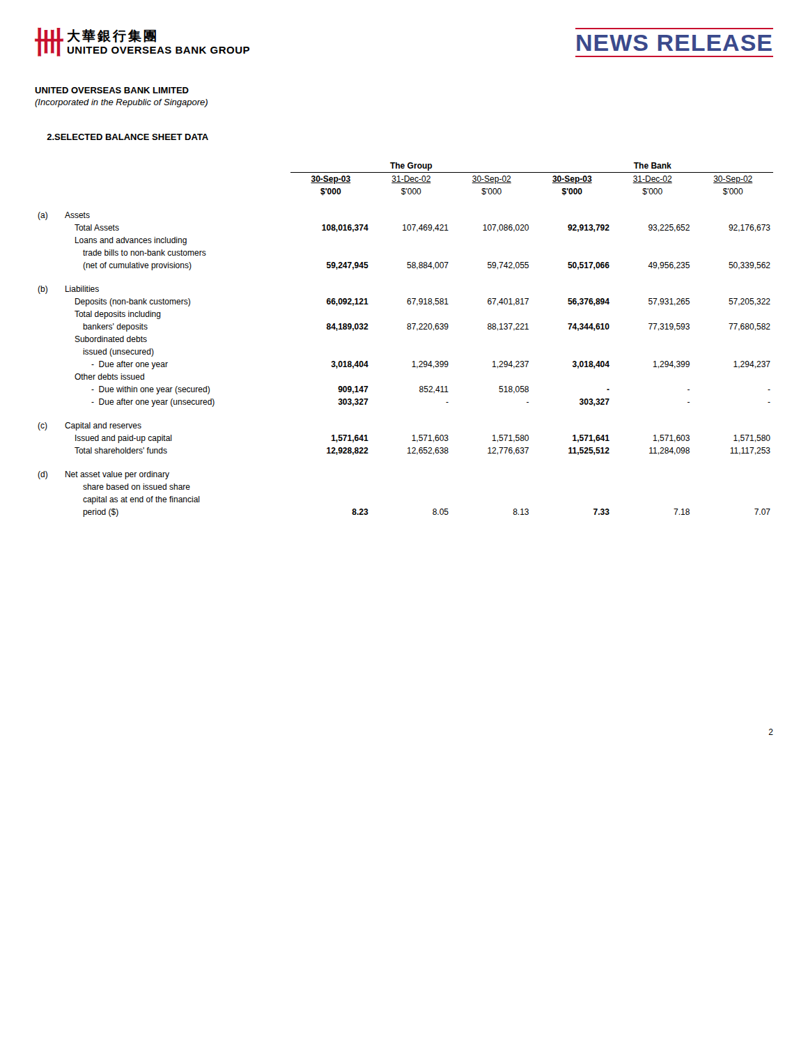卌
大華銀行集團
UNITED OVERSEAS BANK GROUP
NEWS RELEASE
UNITED OVERSEAS BANK LIMITED
(Incorporated in the Republic of Singapore)
2. SELECTED BALANCE SHEET DATA
| | The Group | The Bank |
| | 30-Sep-03 | 31-Dec-02 | 30-Sep-02 | 30-Sep-03 | 31-Dec-02 | 30-Sep-02 |
| | $'000 | $'000 | $'000 | $'000 | $'000 | $'000 |
| (a) | Assets | |
| | Total Assets | 108,016,374 | 107,469,421 | 107,086,020 | 92,913,792 | 93,225,652 | 92,176,673 |
| | Loans and advances including | |
| | trade bills to non-bank customers | |
| | (net of cumulative provisions) | 59,247,945 | 58,884,007 | 59,742,055 | 50,517,066 | 49,956,235 | 50,339,562 |
| (b) | Liabilities | |
| | Deposits (non-bank customers) | 66,092,121 | 67,918,581 | 67,401,817 | 56,376,894 | 57,931,265 | 57,205,322 |
| | Total deposits including | |
| | bankers' deposits | 84,189,032 | 87,220,639 | 88,137,221 | 74,344,610 | 77,319,593 | 77,680,582 |
| | Subordinated debts | |
| | issued (unsecured) | |
| | - Due after one year | 3,018,404 | 1,294,399 | 1,294,237 | 3,018,404 | 1,294,399 | 1,294,237 |
| | Other debts issued | |
| | - Due within one year (secured) | 909,147 | 852,411 | 518,058 | - | - | - |
| | - Due after one year (unsecured) | 303,327 | - | - | 303,327 | - | - |
| (c) | Capital and reserves | |
| | Issued and paid-up capital | 1,571,641 | 1,571,603 | 1,571,580 | 1,571,641 | 1,571,603 | 1,571,580 |
| | Total shareholders' funds | 12,928,822 | 12,652,638 | 12,776,637 | 11,525,512 | 11,284,098 | 11,117,253 |
| (d) | Net asset value per ordinary | |
| | share based on issued share | |
| | capital as at end of the financial | |
| | period ($) | 8.23 | 8.05 | 8.13 | 7.33 | 7.18 | 7.07 |
2